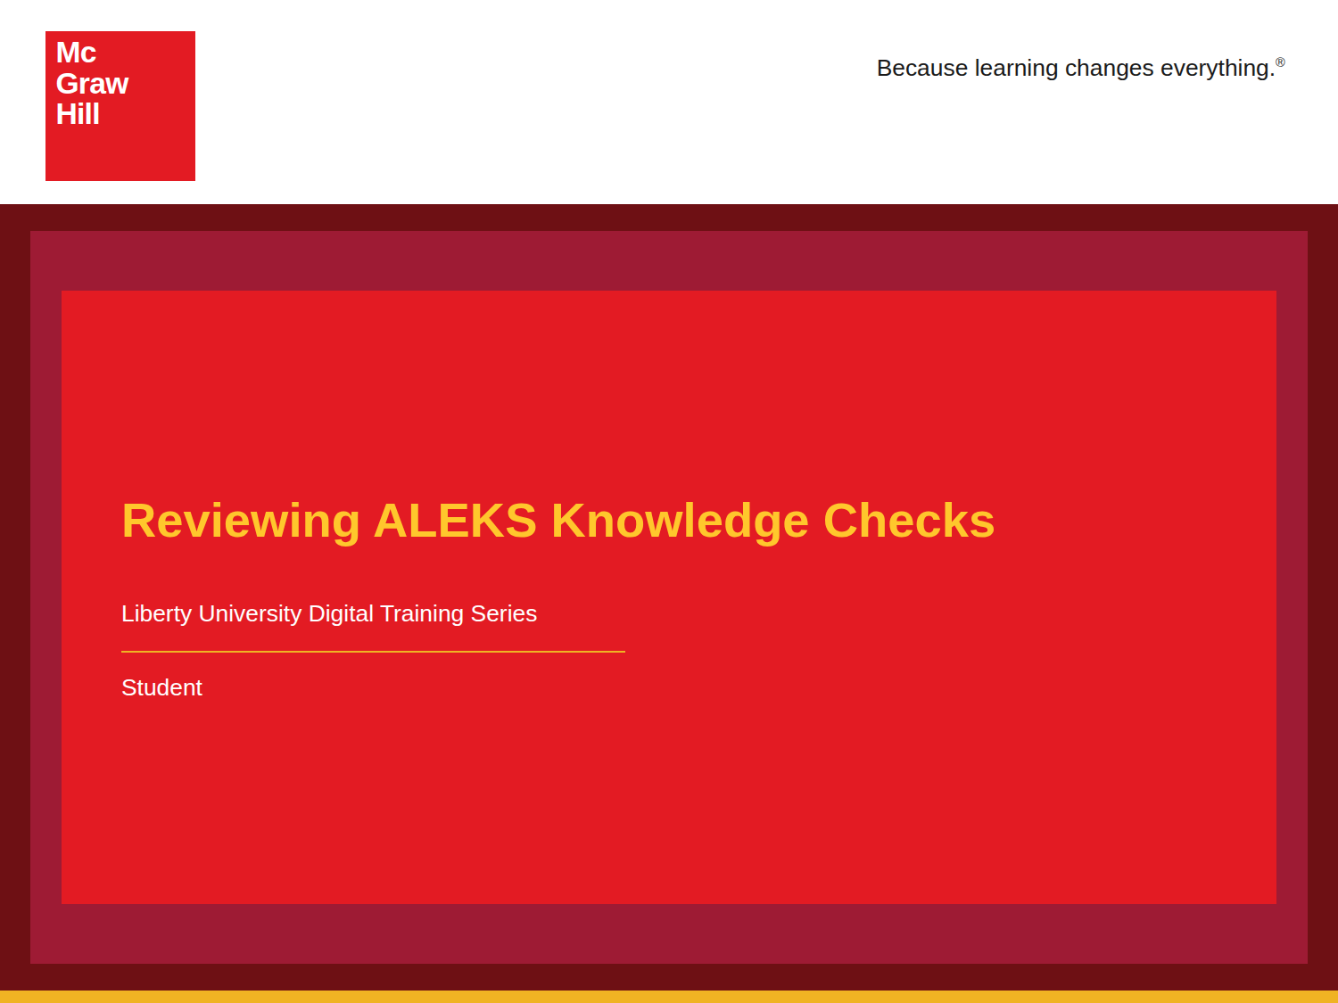Mc Graw Hill
Because learning changes everything.®
Reviewing ALEKS Knowledge Checks
Liberty University Digital Training Series
Student